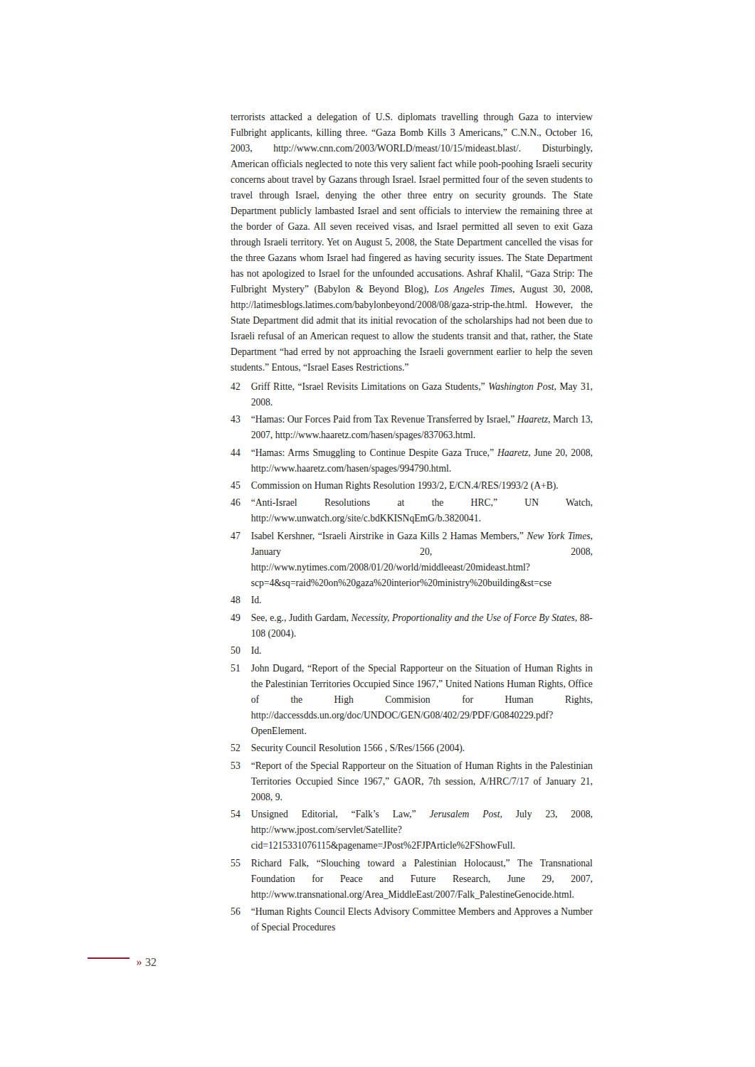terrorists attacked a delegation of U.S. diplomats travelling through Gaza to interview Fulbright applicants, killing three. “Gaza Bomb Kills 3 Americans,” C.N.N., October 16, 2003, http://www.cnn.com/2003/WORLD/meast/10/15/mideast.blast/. Disturbingly, American officials neglected to note this very salient fact while pooh-poohing Israeli security concerns about travel by Gazans through Israel. Israel permitted four of the seven students to travel through Israel, denying the other three entry on security grounds. The State Department publicly lambasted Israel and sent officials to interview the remaining three at the border of Gaza. All seven received visas, and Israel permitted all seven to exit Gaza through Israeli territory. Yet on August 5, 2008, the State Department cancelled the visas for the three Gazans whom Israel had fingered as having security issues. The State Department has not apologized to Israel for the unfounded accusations. Ashraf Khalil, “Gaza Strip: The Fulbright Mystery” (Babylon & Beyond Blog), Los Angeles Times, August 30, 2008, http://latimesblogs.latimes.com/babylonbeyond/2008/08/gaza-strip-the.html. However, the State Department did admit that its initial revocation of the scholarships had not been due to Israeli refusal of an American request to allow the students transit and that, rather, the State Department “had erred by not approaching the Israeli government earlier to help the seven students.” Entous, “Israel Eases Restrictions.”
42 Griff Ritte, “Israel Revisits Limitations on Gaza Students,” Washington Post, May 31, 2008.
43“Hamas: Our Forces Paid from Tax Revenue Transferred by Israel,” Haaretz, March 13, 2007, http://www.haaretz.com/hasen/spages/837063.html.
44“Hamas: Arms Smuggling to Continue Despite Gaza Truce,” Haaretz, June 20, 2008, http://www.haaretz.com/hasen/spages/994790.html.
45 Commission on Human Rights Resolution 1993/2, E/CN.4/RES/1993/2 (A+B).
46“Anti-Israel Resolutions at the HRC,” UN Watch, http://www.unwatch.org/site/c.bdKKISNqEmG/b.3820041.
47 Isabel Kershner, “Israeli Airstrike in Gaza Kills 2 Hamas Members,” New York Times, January 20, 2008, http://www.nytimes.com/2008/01/20/world/middleeast/20mideast.html?scp=4&sq=raid%20on%20gaza%20interior%20ministry%20building&st=cse
48 Id.
49 See, e.g., Judith Gardam, Necessity, Proportionality and the Use of Force By States, 88-108 (2004).
50 Id.
51 John Dugard, “Report of the Special Rapporteur on the Situation of Human Rights in the Palestinian Territories Occupied Since 1967,” United Nations Human Rights, Office of the High Commision for Human Rights, http://daccessdds.un.org/doc/UNDOC/GEN/G08/402/29/PDF/G0840229.pdf?OpenElement.
52 Security Council Resolution 1566 , S/Res/1566 (2004).
53“Report of the Special Rapporteur on the Situation of Human Rights in the Palestinian Territories Occupied Since 1967,” GAOR, 7th session, A/HRC/7/17 of January 21, 2008, 9.
54 Unsigned Editorial, “Falk’s Law,” Jerusalem Post, July 23, 2008, http://www.jpost.com/servlet/Satellite?cid=1215331076115&pagename=JPost%2FJPArticle%2FShowFull.
55 Richard Falk, “Slouching toward a Palestinian Holocaust,” The Transnational Foundation for Peace and Future Research, June 29, 2007, http://www.transnational.org/Area_MiddleEast/2007/Falk_PalestineGenocide.html.
56“Human Rights Council Elects Advisory Committee Members and Approves a Number of Special Procedures
»32